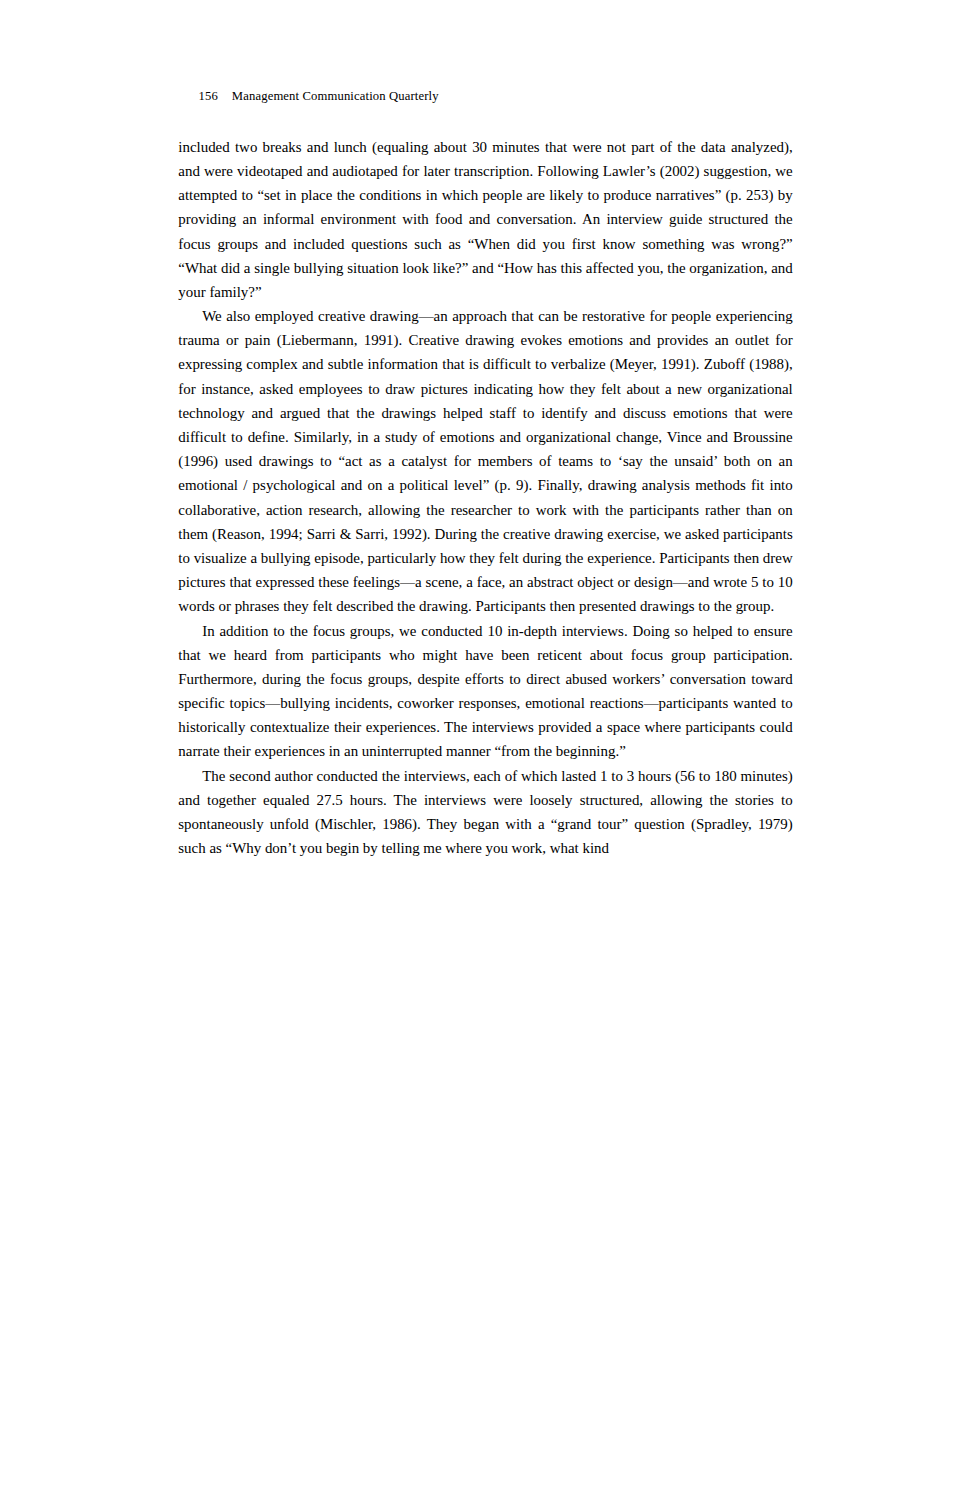156 Management Communication Quarterly
included two breaks and lunch (equaling about 30 minutes that were not part of the data analyzed), and were videotaped and audiotaped for later transcription. Following Lawler’s (2002) suggestion, we attempted to “set in place the conditions in which people are likely to produce narratives” (p. 253) by providing an informal environment with food and conversation. An interview guide structured the focus groups and included questions such as “When did you first know something was wrong?” “What did a single bullying situation look like?” and “How has this affected you, the organization, and your family?”
We also employed creative drawing—an approach that can be restorative for people experiencing trauma or pain (Liebermann, 1991). Creative drawing evokes emotions and provides an outlet for expressing complex and subtle information that is difficult to verbalize (Meyer, 1991). Zuboff (1988), for instance, asked employees to draw pictures indicating how they felt about a new organizational technology and argued that the drawings helped staff to identify and discuss emotions that were difficult to define. Similarly, in a study of emotions and organizational change, Vince and Broussine (1996) used drawings to “act as a catalyst for members of teams to ‘say the unsaid’ both on an emotional / psychological and on a political level” (p. 9). Finally, drawing analysis methods fit into collaborative, action research, allowing the researcher to work with the participants rather than on them (Reason, 1994; Sarri & Sarri, 1992). During the creative drawing exercise, we asked participants to visualize a bullying episode, particularly how they felt during the experience. Participants then drew pictures that expressed these feelings—a scene, a face, an abstract object or design—and wrote 5 to 10 words or phrases they felt described the drawing. Participants then presented drawings to the group.
In addition to the focus groups, we conducted 10 in-depth interviews. Doing so helped to ensure that we heard from participants who might have been reticent about focus group participation. Furthermore, during the focus groups, despite efforts to direct abused workers’ conversation toward specific topics—bullying incidents, coworker responses, emotional reactions—participants wanted to historically contextualize their experiences. The interviews provided a space where participants could narrate their experiences in an uninterrupted manner “from the beginning.”
The second author conducted the interviews, each of which lasted 1 to 3 hours (56 to 180 minutes) and together equaled 27.5 hours. The interviews were loosely structured, allowing the stories to spontaneously unfold (Mischler, 1986). They began with a “grand tour” question (Spradley, 1979) such as “Why don’t you begin by telling me where you work, what kind